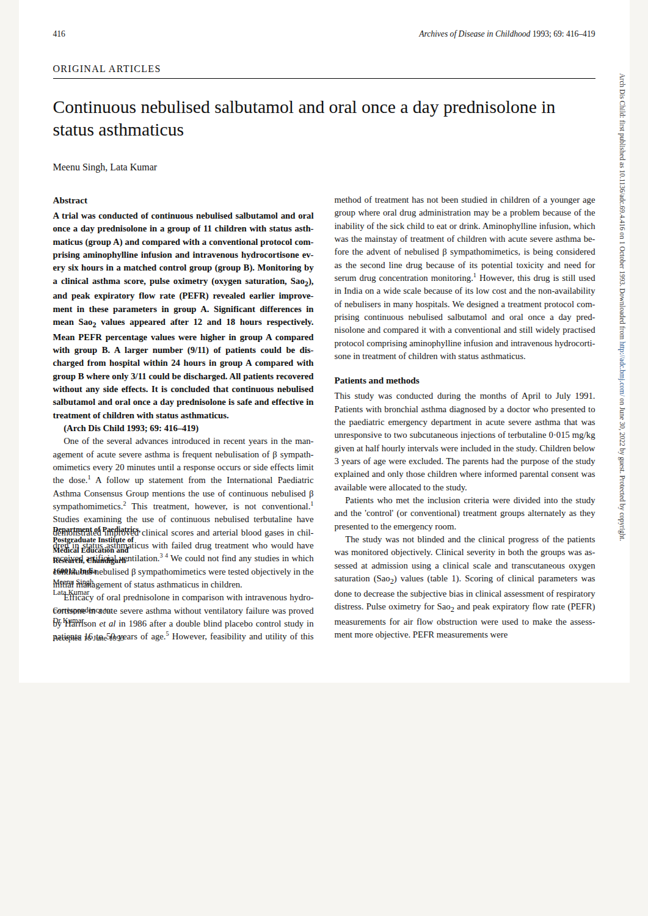416 Archives of Disease in Childhood 1993; 69: 416–419
Original articles
Continuous nebulised salbutamol and oral once a day prednisolone in status asthmaticus
Meenu Singh, Lata Kumar
Abstract
A trial was conducted of continuous nebulised salbutamol and oral once a day prednisolone in a group of 11 children with status asthmaticus (group A) and compared with a conventional protocol comprising aminophylline infusion and intravenous hydrocortisone every six hours in a matched control group (group B). Monitoring by a clinical asthma score, pulse oximetry (oxygen saturation, Sao2), and peak expiratory flow rate (PEFR) revealed earlier improvement in these parameters in group A. Significant differences in mean Sao2 values appeared after 12 and 18 hours respectively. Mean PEFR percentage values were higher in group A compared with group B. A larger number (9/11) of patients could be discharged from hospital within 24 hours in group A compared with group B where only 3/11 could be discharged. All patients recovered without any side effects. It is concluded that continuous nebulised salbutamol and oral once a day prednisolone is safe and effective in treatment of children with status asthmaticus.
(Arch Dis Child 1993; 69: 416–419)
One of the several advances introduced in recent years in the management of acute severe asthma is frequent nebulisation of β sympathomimetics every 20 minutes until a response occurs or side effects limit the dose.1 A follow up statement from the International Paediatric Asthma Consensus Group mentions the use of continuous nebulised β sympathomimetics.2 This treatment, however, is not conventional.1 Studies examining the use of continuous nebulised terbutaline have demonstrated improved clinical scores and arterial blood gases in children in status asthmaticus with failed drug treatment who would have received artificial ventilation.3 4 We could not find any studies in which continuous nebulised β sympathomimetics were tested objectively in the initial management of status asthmaticus in children.
Efficacy of oral prednisolone in comparison with intravenous hydrocortisone in acute severe asthma without ventilatory failure was proved by Harrison et al in 1986 after a double blind placebo control study in patients 16 to 50 years of age.5 However, feasibility and utility of this method of treatment has not been studied in children of a younger age group where oral drug administration may be a problem because of the inability of the sick child to eat or drink. Aminophylline infusion, which was the mainstay of treatment of children with acute severe asthma before the advent of nebulised β sympathomimetics, is being considered as the second line drug because of its potential toxicity and need for serum drug concentration monitoring.1 However, this drug is still used in India on a wide scale because of its low cost and the non-availability of nebulisers in many hospitals. We designed a treatment protocol comprising continuous nebulised salbutamol and oral once a day prednisolone and compared it with a conventional and still widely practised protocol comprising aminophylline infusion and intravenous hydrocortisone in treatment of children with status asthmaticus.
Patients and methods
This study was conducted during the months of April to July 1991. Patients with bronchial asthma diagnosed by a doctor who presented to the paediatric emergency department in acute severe asthma that was unresponsive to two subcutaneous injections of terbutaline 0·015 mg/kg given at half hourly intervals were included in the study. Children below 3 years of age were excluded. The parents had the purpose of the study explained and only those children where informed parental consent was available were allocated to the study.
Patients who met the inclusion criteria were divided into the study and the 'control' (or conventional) treatment groups alternately as they presented to the emergency room.
The study was not blinded and the clinical progress of the patients was monitored objectively. Clinical severity in both the groups was assessed at admission using a clinical scale and transcutaneous oxygen saturation (Sao2) values (table 1). Scoring of clinical parameters was done to decrease the subjective bias in clinical assessment of respiratory distress. Pulse oximetry for Sao2 and peak expiratory flow rate (PEFR) measurements for air flow obstruction were used to make the assessment more objective. PEFR measurements were
Department of Paediatrics, Postgraduate Institute of Medical Education and Research, Chandigarh-160012, India
Meenu Singh
Lata Kumar
Correspondence to:
Dr Kumar.
Accepted 16 June 1993
Arch Dis Child: first published as 10.1136/adc.69.4.416 on 1 October 1993. Downloaded from http://adc.bmj.com/ on June 30, 2022 by guest. Protected by copyright.